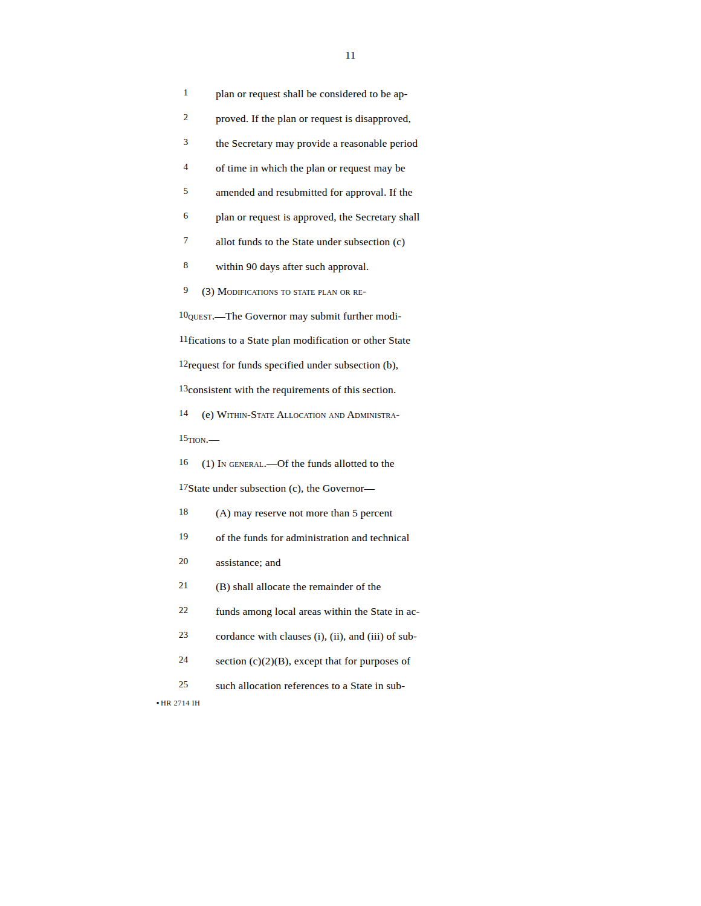11
| 1 | plan or request shall be considered to be ap- |
| 2 | proved. If the plan or request is disapproved, |
| 3 | the Secretary may provide a reasonable period |
| 4 | of time in which the plan or request may be |
| 5 | amended and resubmitted for approval. If the |
| 6 | plan or request is approved, the Secretary shall |
| 7 | allot funds to the State under subsection (c) |
| 8 | within 90 days after such approval. |
| 9 | (3) Modifications to state plan or re- |
| 10 | quest .—The Governor may submit further modi- |
| 11 | fications to a State plan modification or other State |
| 12 | request for funds specified under subsection (b), |
| 13 | consistent with the requirements of this section. |
| 14 | (e) Within-State Allocation and Administra- |
| 15 | tion .— |
| 16 | (1) In general .—Of the funds allotted to the |
| 17 | State under subsection (c), the Governor— |
| 18 | (A) may reserve not more than 5 percent |
| 19 | of the funds for administration and technical |
| 20 | assistance; and |
| 21 | (B) shall allocate the remainder of the |
| 22 | funds among local areas within the State in ac- |
| 23 | cordance with clauses (i), (ii), and (iii) of sub- |
| 24 | section (c)(2)(B), except that for purposes of |
| 25 | such allocation references to a State in sub- |
•HR 2714 IH